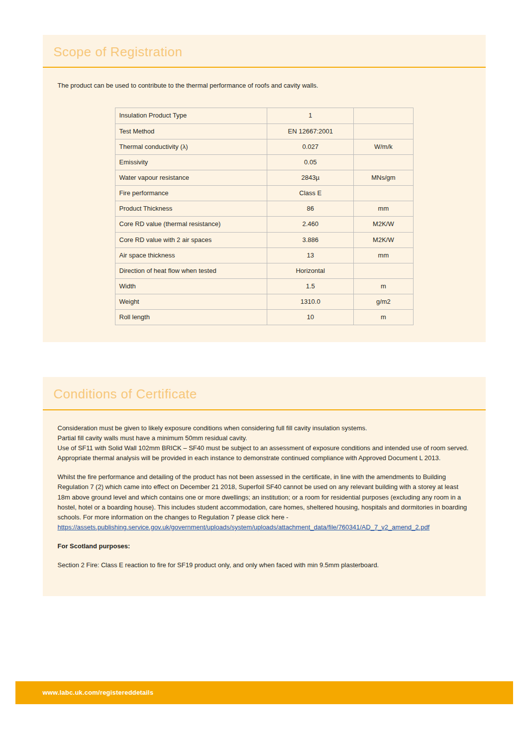Scope of Registration
The product can be used to contribute to the thermal performance of roofs and cavity walls.
| Insulation Product Type | 1 | |
| Test Method | EN 12667:2001 | |
| Thermal conductivity (λ) | 0.027 | W/m/k |
| Emissivity | 0.05 | |
| Water vapour resistance | 2843µ | MNs/gm |
| Fire performance | Class E | |
| Product Thickness | 86 | mm |
| Core RD value (thermal resistance) | 2.460 | M2K/W |
| Core RD value with 2 air spaces | 3.886 | M2K/W |
| Air space thickness | 13 | mm |
| Direction of heat flow when tested | Horizontal | |
| Width | 1.5 | m |
| Weight | 1310.0 | g/m2 |
| Roll length | 10 | m |
Conditions of Certificate
Consideration must be given to likely exposure conditions when considering full fill cavity insulation systems.
Partial fill cavity walls must have a minimum 50mm residual cavity.
Use of SF11 with Solid Wall 102mm BRICK – SF40 must be subject to an assessment of exposure conditions and intended use of room served.
Appropriate thermal analysis will be provided in each instance to demonstrate continued compliance with Approved Document L 2013.
Whilst the fire performance and detailing of the product has not been assessed in the certificate, in line with the amendments to Building Regulation 7 (2) which came into effect on December 21 2018, Superfoil SF40 cannot be used on any relevant building with a storey at least 18m above ground level and which contains one or more dwellings; an institution; or a room for residential purposes (excluding any room in a hostel, hotel or a boarding house). This includes student accommodation, care homes, sheltered housing, hospitals and dormitories in boarding schools. For more information on the changes to Regulation 7 please click here -
https://assets.publishing.service.gov.uk/government/uploads/system/uploads/attachment_data/file/760341/AD_7_v2_amend_2.pdf
For Scotland purposes:
Section 2 Fire: Class E reaction to fire for SF19 product only, and only when faced with min 9.5mm plasterboard.
www.labc.uk.com/registereddetails